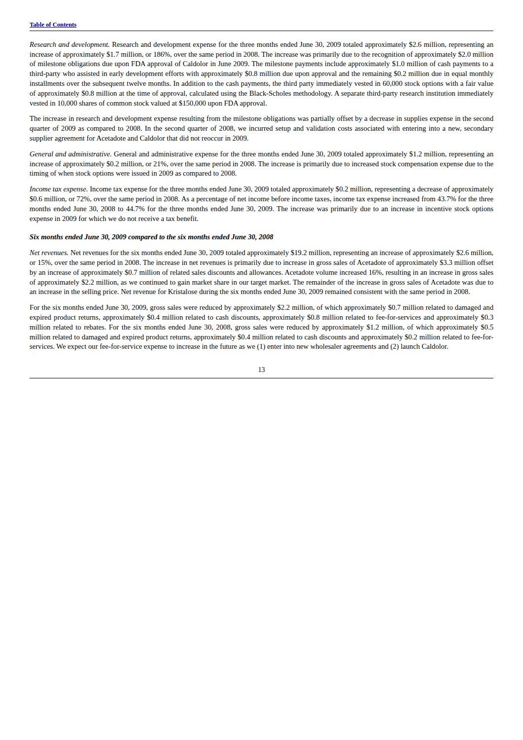Table of Contents
Research and development. Research and development expense for the three months ended June 30, 2009 totaled approximately $2.6 million, representing an increase of approximately $1.7 million, or 186%, over the same period in 2008. The increase was primarily due to the recognition of approximately $2.0 million of milestone obligations due upon FDA approval of Caldolor in June 2009. The milestone payments include approximately $1.0 million of cash payments to a third-party who assisted in early development efforts with approximately $0.8 million due upon approval and the remaining $0.2 million due in equal monthly installments over the subsequent twelve months. In addition to the cash payments, the third party immediately vested in 60,000 stock options with a fair value of approximately $0.8 million at the time of approval, calculated using the Black-Scholes methodology. A separate third-party research institution immediately vested in 10,000 shares of common stock valued at $150,000 upon FDA approval.
The increase in research and development expense resulting from the milestone obligations was partially offset by a decrease in supplies expense in the second quarter of 2009 as compared to 2008. In the second quarter of 2008, we incurred setup and validation costs associated with entering into a new, secondary supplier agreement for Acetadote and Caldolor that did not reoccur in 2009.
General and administrative. General and administrative expense for the three months ended June 30, 2009 totaled approximately $1.2 million, representing an increase of approximately $0.2 million, or 21%, over the same period in 2008. The increase is primarily due to increased stock compensation expense due to the timing of when stock options were issued in 2009 as compared to 2008.
Income tax expense. Income tax expense for the three months ended June 30, 2009 totaled approximately $0.2 million, representing a decrease of approximately $0.6 million, or 72%, over the same period in 2008. As a percentage of net income before income taxes, income tax expense increased from 43.7% for the three months ended June 30, 2008 to 44.7% for the three months ended June 30, 2009. The increase was primarily due to an increase in incentive stock options expense in 2009 for which we do not receive a tax benefit.
Six months ended June 30, 2009 compared to the six months ended June 30, 2008
Net revenues. Net revenues for the six months ended June 30, 2009 totaled approximately $19.2 million, representing an increase of approximately $2.6 million, or 15%, over the same period in 2008. The increase in net revenues is primarily due to increase in gross sales of Acetadote of approximately $3.3 million offset by an increase of approximately $0.7 million of related sales discounts and allowances. Acetadote volume increased 16%, resulting in an increase in gross sales of approximately $2.2 million, as we continued to gain market share in our target market. The remainder of the increase in gross sales of Acetadote was due to an increase in the selling price. Net revenue for Kristalose during the six months ended June 30, 2009 remained consistent with the same period in 2008.
For the six months ended June 30, 2009, gross sales were reduced by approximately $2.2 million, of which approximately $0.7 million related to damaged and expired product returns, approximately $0.4 million related to cash discounts, approximately $0.8 million related to fee-for-services and approximately $0.3 million related to rebates. For the six months ended June 30, 2008, gross sales were reduced by approximately $1.2 million, of which approximately $0.5 million related to damaged and expired product returns, approximately $0.4 million related to cash discounts and approximately $0.2 million related to fee-for-services. We expect our fee-for-service expense to increase in the future as we (1) enter into new wholesaler agreements and (2) launch Caldolor.
13